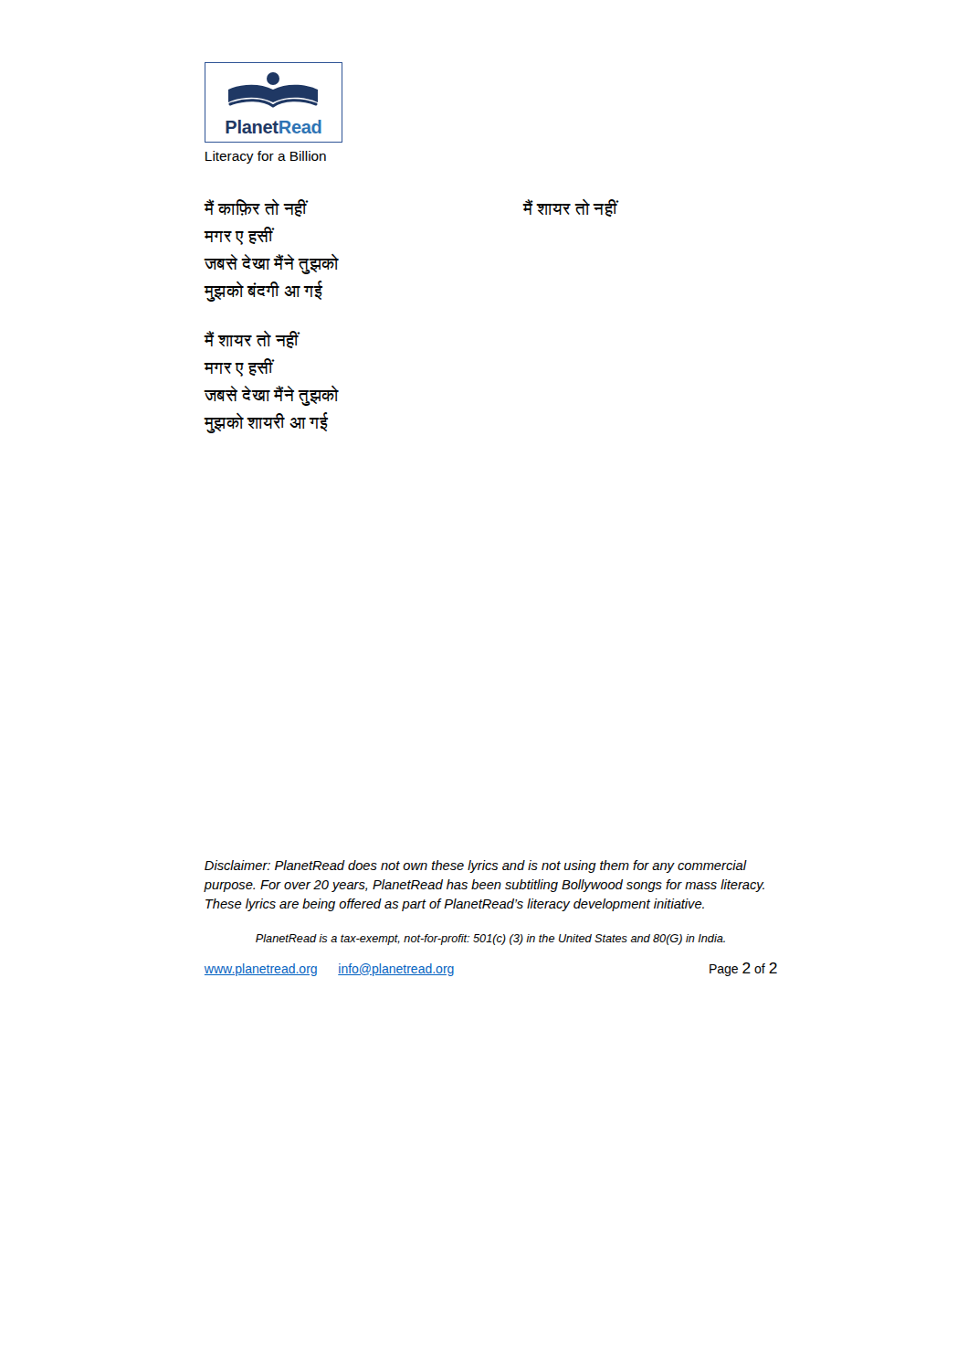Planet Read
Literacy for a Billion
मैं काफ़िर तो नहीं
मगर ए हसीं
जबसे देखा मैंने तुझको
मुझको बंदगी आ गई
मैं शायर तो नहीं
मगर ए हसीं
जबसे देखा मैंने तुझको
मुझको शायरी आ गई
मैं शायर तो नहीं
Disclaimer: PlanetRead does not own these lyrics and is not using them for any commercial purpose. For over 20 years, PlanetRead has been subtitling Bollywood songs for mass literacy. These lyrics are being offered as part of PlanetRead’s literacy development initiative.
PlanetRead is a tax-exempt, not-for-profit: 501(c) (3) in the United States and 80(G) in India.
www.planetread.org info@planetread.org Page 2 of 2